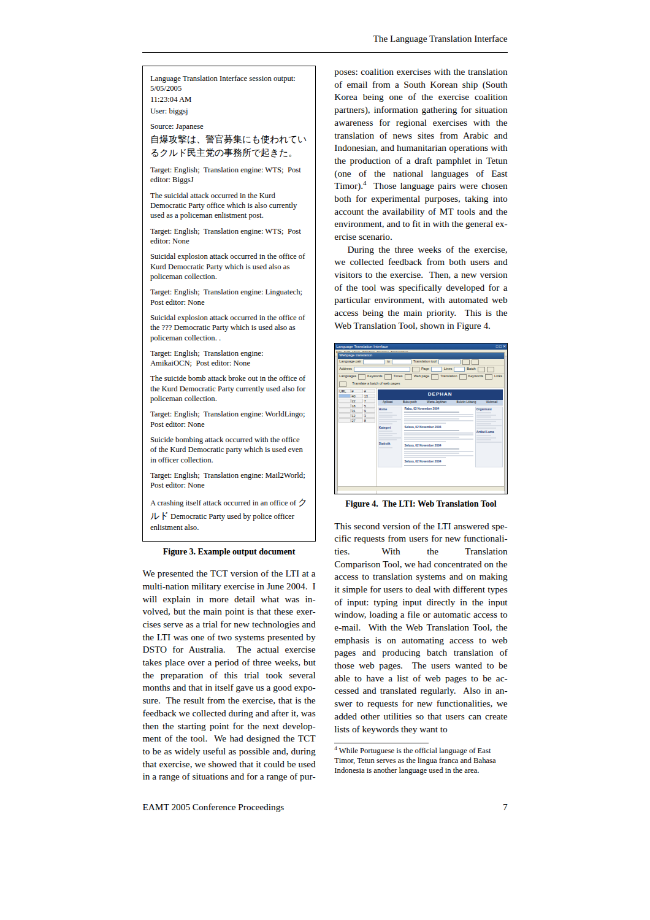The Language Translation Interface
Language Translation Interface session output: 5/05/2005
11:23:04 AM
User: biggsj
Source: Japanese
自爆攻撃は、警官募集にも使われているクルド民主党の事務所で起きた。
Target: English; Translation engine: WTS; Post editor: BiggsJ
The suicidal attack occurred in the Kurd Democratic Party office which is also currently used as a policeman enlistment post.
Target: English; Translation engine: WTS; Post editor: None
Suicidal explosion attack occurred in the office of Kurd Democratic Party which is used also as policeman collection.
Target: English; Translation engine: Linguatech; Post editor: None
Suicidal explosion attack occurred in the office of the ??? Democratic Party which is used also as policeman collection. .
Target: English; Translation engine: AmikaiOCN; Post editor: None
The suicide bomb attack broke out in the office of the Kurd Democratic Party currently used also for policeman collection.
Target: English; Translation engine: WorldLingo; Post editor: None
Suicide bombing attack occurred with the office of the Kurd Democratic party which is used even in officer collection.
Target: English; Translation engine: Mail2World; Post editor: None
A crashing itself attack occurred in an office of クルド Democratic Party used by police officer enlistment also.
Figure 3. Example output document
We presented the TCT version of the LTI at a multi-nation military exercise in June 2004. I will explain in more detail what was involved, but the main point is that these exercises serve as a trial for new technologies and the LTI was one of two systems presented by DSTO for Australia. The actual exercise takes place over a period of three weeks, but the preparation of this trial took several months and that in itself gave us a good exposure. The result from the exercise, that is the feedback we collected during and after it, was then the starting point for the next development of the tool. We had designed the TCT to be as widely useful as possible and, during that exercise, we showed that it could be used in a range of situations and for a range of purposes: coalition exercises with the translation of email from a South Korean ship (South Korea being one of the exercise coalition partners), information gathering for situation awareness for regional exercises with the translation of news sites from Arabic and Indonesian, and humanitarian operations with the production of a draft pamphlet in Tetun (one of the national languages of East Timor).4 Those language pairs were chosen both for experimental purposes, taking into account the availability of MT tools and the environment, and to fit in with the general exercise scenario.
During the three weeks of the exercise, we collected feedback from both users and visitors to the exercise. Then, a new version of the tool was specifically developed for a particular environment, with automated web access being the main priority. This is the Web Translation Tool, shown in Figure 4.
Language Translation Interface □ □ ✕
File Edit View Window Display Translation
Webpage translation
Language pair to Translation tool
Address Page Lines Batch
Languages Keywords Times Web page Translation Keywords Links Translate a batch of web pages
URL##
4013
227
185
319
123
278
DEPHAN
Aplikasi Buku putih Warta Jaybhan Buletin Litbang Webmail
Home
Kategori
Statistik
Rabu, 03 November 2004
Selasa, 02 November 2004
Selasa, 02 November 2004
Selasa, 02 November 2004
Organisasi
Artikel Lama
Figure 4. The LTI: Web Translation Tool
This second version of the LTI answered specific requests from users for new functionalities. With the Translation Comparison Tool, we had concentrated on the access to translation systems and on making it simple for users to deal with different types of input: typing input directly in the input window, loading a file or automatic access to e-mail. With the Web Translation Tool, the emphasis is on automating access to web pages and producing batch translation of those web pages. The users wanted to be able to have a list of web pages to be accessed and translated regularly. Also in answer to requests for new functionalities, we added other utilities so that users can create lists of keywords they want to
4 While Portuguese is the official language of East Timor, Tetun serves as the lingua franca and Bahasa Indonesia is another language used in the area.
EAMT 2005 Conference Proceedings 7